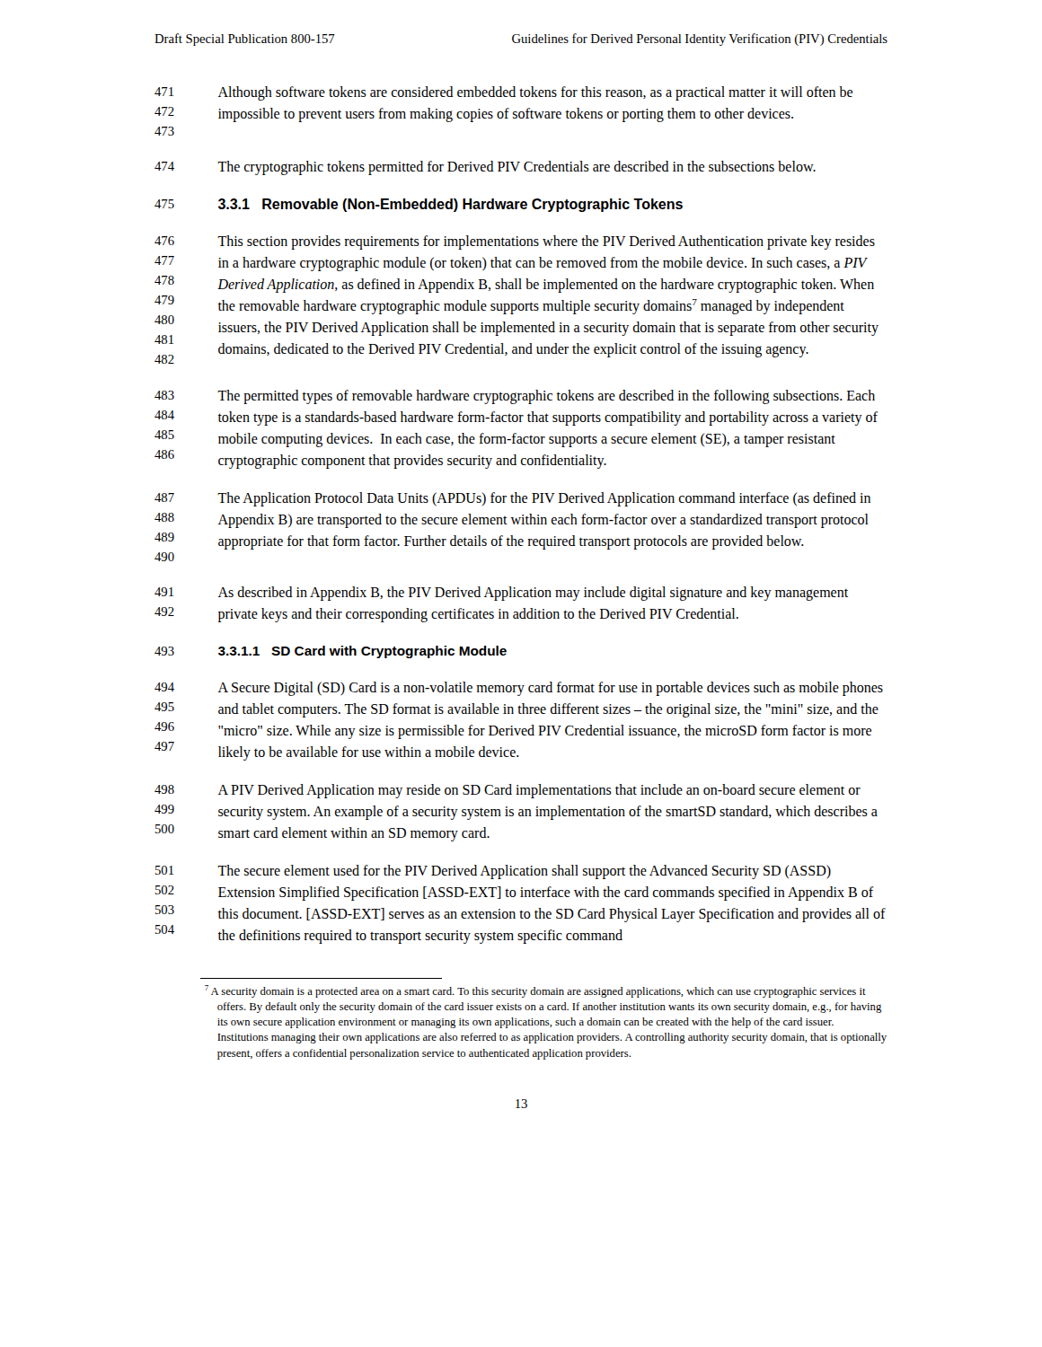Draft Special Publication 800-157
Guidelines for Derived Personal Identity Verification (PIV) Credentials
471 472 473
Although software tokens are considered embedded tokens for this reason, as a practical matter it will often be impossible to prevent users from making copies of software tokens or porting them to other devices.
474
The cryptographic tokens permitted for Derived PIV Credentials are described in the subsections below.
475
3.3.1 Removable (Non-Embedded) Hardware Cryptographic Tokens
476 477 478 479 480 481 482
This section provides requirements for implementations where the PIV Derived Authentication private key resides in a hardware cryptographic module (or token) that can be removed from the mobile device. In such cases, a PIV Derived Application, as defined in Appendix B, shall be implemented on the hardware cryptographic token. When the removable hardware cryptographic module supports multiple security domains7 managed by independent issuers, the PIV Derived Application shall be implemented in a security domain that is separate from other security domains, dedicated to the Derived PIV Credential, and under the explicit control of the issuing agency.
483 484 485 486
The permitted types of removable hardware cryptographic tokens are described in the following subsections. Each token type is a standards-based hardware form-factor that supports compatibility and portability across a variety of mobile computing devices. In each case, the form-factor supports a secure element (SE), a tamper resistant cryptographic component that provides security and confidentiality.
487 488 489 490
The Application Protocol Data Units (APDUs) for the PIV Derived Application command interface (as defined in Appendix B) are transported to the secure element within each form-factor over a standardized transport protocol appropriate for that form factor. Further details of the required transport protocols are provided below.
491 492
As described in Appendix B, the PIV Derived Application may include digital signature and key management private keys and their corresponding certificates in addition to the Derived PIV Credential.
493
3.3.1.1 SD Card with Cryptographic Module
494 495 496 497
A Secure Digital (SD) Card is a non-volatile memory card format for use in portable devices such as mobile phones and tablet computers. The SD format is available in three different sizes – the original size, the "mini" size, and the "micro" size. While any size is permissible for Derived PIV Credential issuance, the microSD form factor is more likely to be available for use within a mobile device.
498 499 500
A PIV Derived Application may reside on SD Card implementations that include an on-board secure element or security system. An example of a security system is an implementation of the smartSD standard, which describes a smart card element within an SD memory card.
501 502 503 504
The secure element used for the PIV Derived Application shall support the Advanced Security SD (ASSD) Extension Simplified Specification [ASSD-EXT] to interface with the card commands specified in Appendix B of this document. [ASSD-EXT] serves as an extension to the SD Card Physical Layer Specification and provides all of the definitions required to transport security system specific command
7 A security domain is a protected area on a smart card. To this security domain are assigned applications, which can use cryptographic services it offers. By default only the security domain of the card issuer exists on a card. If another institution wants its own security domain, e.g., for having its own secure application environment or managing its own applications, such a domain can be created with the help of the card issuer. Institutions managing their own applications are also referred to as application providers. A controlling authority security domain, that is optionally present, offers a confidential personalization service to authenticated application providers.
13